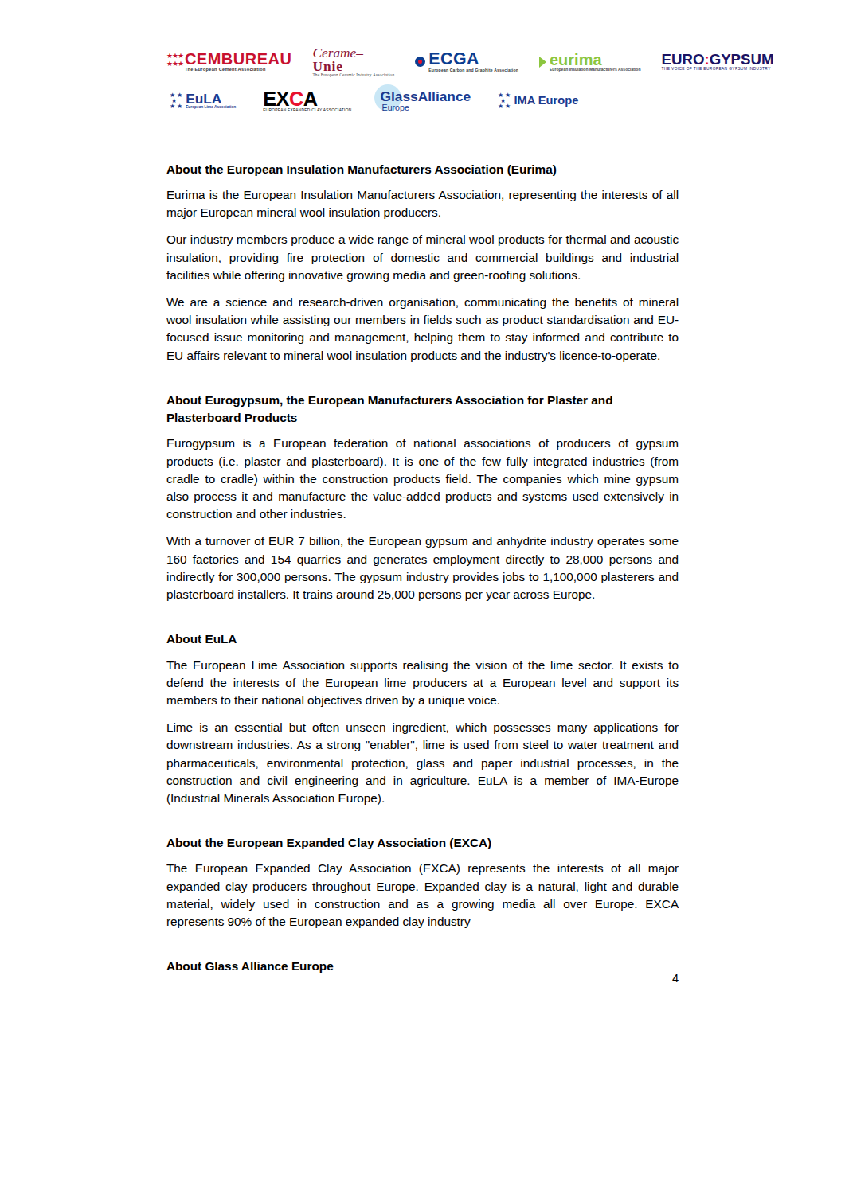★★★
★★★CEMBUREAUThe European Cement Association Cerame–
Unie The European Ceramic Industry Association ECGAEuropean Carbon and Graphite Association eurimaEuropean Insulation Manufacturers Association EURO: GYPSUM THE VOICE OF THE EUROPEAN GYPSUM INDUSTRY
★ ★
★
★ ★EuLAEuropean Lime Association EXCAEUROPEAN EXPANDED CLAY ASSOCIATION GlassAlliance Europe ★ ★
★
★ ★IMA Europe
About the European Insulation Manufacturers Association (Eurima)
Eurima is the European Insulation Manufacturers Association, representing the interests of all major European mineral wool insulation producers.
Our industry members produce a wide range of mineral wool products for thermal and acoustic insulation, providing fire protection of domestic and commercial buildings and industrial facilities while offering innovative growing media and green-roofing solutions.
We are a science and research-driven organisation, communicating the benefits of mineral wool insulation while assisting our members in fields such as product standardisation and EU-focused issue monitoring and management, helping them to stay informed and contribute to EU affairs relevant to mineral wool insulation products and the industry's licence-to-operate.
About Eurogypsum, the European Manufacturers Association for Plaster and Plasterboard Products
Eurogypsum is a European federation of national associations of producers of gypsum products (i.e. plaster and plasterboard). It is one of the few fully integrated industries (from cradle to cradle) within the construction products field. The companies which mine gypsum also process it and manufacture the value-added products and systems used extensively in construction and other industries.
With a turnover of EUR 7 billion, the European gypsum and anhydrite industry operates some 160 factories and 154 quarries and generates employment directly to 28,000 persons and indirectly for 300,000 persons. The gypsum industry provides jobs to 1,100,000 plasterers and plasterboard installers. It trains around 25,000 persons per year across Europe.
About EuLA
The European Lime Association supports realising the vision of the lime sector. It exists to defend the interests of the European lime producers at a European level and support its members to their national objectives driven by a unique voice.
Lime is an essential but often unseen ingredient, which possesses many applications for downstream industries. As a strong "enabler", lime is used from steel to water treatment and pharmaceuticals, environmental protection, glass and paper industrial processes, in the construction and civil engineering and in agriculture. EuLA is a member of IMA-Europe (Industrial Minerals Association Europe).
About the European Expanded Clay Association (EXCA)
The European Expanded Clay Association (EXCA) represents the interests of all major expanded clay producers throughout Europe. Expanded clay is a natural, light and durable material, widely used in construction and as a growing media all over Europe. EXCA represents 90% of the European expanded clay industry
About Glass Alliance Europe
4